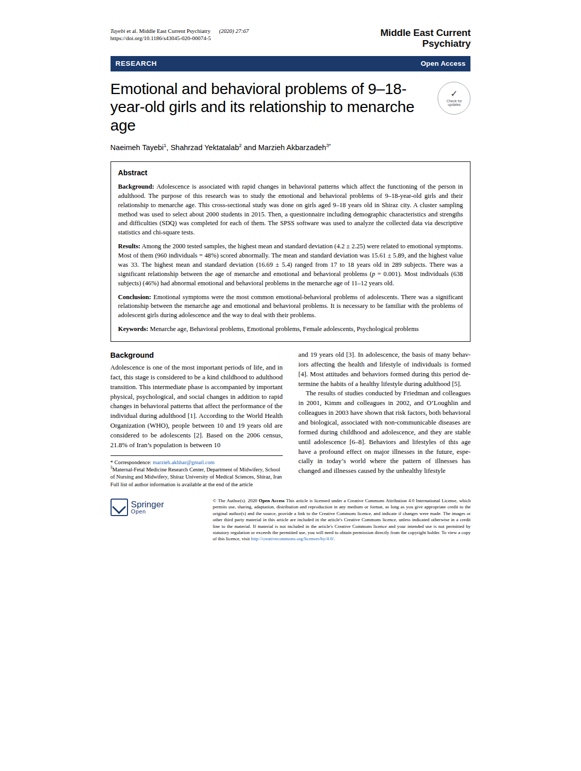Tayebi et al. Middle East Current Psychiatry (2020) 27:67
https://doi.org/10.1186/s43045-020-00074-5
Middle East Current
Psychiatry
RESEARCH
Open Access
Emotional and behavioral problems of 9–18-year-old girls and its relationship to menarche age
✓
Check for
updates
Naeimeh Tayebi1, Shahrzad Yektatalab2 and Marzieh Akbarzadeh3*
Abstract
Background: Adolescence is associated with rapid changes in behavioral patterns which affect the functioning of the person in adulthood. The purpose of this research was to study the emotional and behavioral problems of 9–18-year-old girls and their relationship to menarche age. This cross-sectional study was done on girls aged 9–18 years old in Shiraz city. A cluster sampling method was used to select about 2000 students in 2015. Then, a questionnaire including demographic characteristics and strengths and difficulties (SDQ) was completed for each of them. The SPSS software was used to analyze the collected data via descriptive statistics and chi-square tests.
Results: Among the 2000 tested samples, the highest mean and standard deviation (4.2 ± 2.25) were related to emotional symptoms. Most of them (960 individuals = 48%) scored abnormally. The mean and standard deviation was 15.61 ± 5.89, and the highest value was 33. The highest mean and standard deviation (16.69 ± 5.4) ranged from 17 to 18 years old in 289 subjects. There was a significant relationship between the age of menarche and emotional and behavioral problems (p = 0.001). Most individuals (638 subjects) (46%) had abnormal emotional and behavioral problems in the menarche age of 11–12 years old.
Conclusion: Emotional symptoms were the most common emotional-behavioral problems of adolescents. There was a significant relationship between the menarche age and emotional and behavioral problems. It is necessary to be familiar with the problems of adolescent girls during adolescence and the way to deal with their problems.
Keywords: Menarche age, Behavioral problems, Emotional problems, Female adolescents, Psychological problems
Background
Adolescence is one of the most important periods of life, and in fact, this stage is considered to be a kind childhood to adulthood transition. This intermediate phase is accompanied by important physical, psychological, and social changes in addition to rapid changes in behavioral patterns that affect the performance of the individual during adulthood [1]. According to the World Health Organization (WHO), people between 10 and 19 years old are considered to be adolescents [2]. Based on the 2006 census, 21.8% of Iran’s population is between 10
* Correspondence: marzieh.akhbar@gmail.com
3Maternal-Fetal Medicine Research Center, Department of Midwifery, School of Nursing and Midwifery, Shiraz University of Medical Sciences, Shiraz, Iran
Full list of author information is available at the end of the article
and 19 years old [3]. In adolescence, the basis of many behaviors affecting the health and lifestyle of individuals is formed [4]. Most attitudes and behaviors formed during this period determine the habits of a healthy lifestyle during adulthood [5].
The results of studies conducted by Friedman and colleagues in 2001, Kimm and colleagues in 2002, and O’Loughlin and colleagues in 2003 have shown that risk factors, both behavioral and biological, associated with non-communicable diseases are formed during childhood and adolescence, and they are stable until adolescence [6–8]. Behaviors and lifestyles of this age have a profound effect on major illnesses in the future, especially in today’s world where the pattern of illnesses has changed and illnesses caused by the unhealthy lifestyle
SpringerOpen
© The Author(s). 2020 Open Access This article is licensed under a Creative Commons Attribution 4.0 International License, which permits use, sharing, adaptation, distribution and reproduction in any medium or format, as long as you give appropriate credit to the original author(s) and the source, provide a link to the Creative Commons licence, and indicate if changes were made. The images or other third party material in this article are included in the article's Creative Commons licence, unless indicated otherwise in a credit line to the material. If material is not included in the article's Creative Commons licence and your intended use is not permitted by statutory regulation or exceeds the permitted use, you will need to obtain permission directly from the copyright holder. To view a copy of this licence, visit http://creativecommons.org/licenses/by/4.0/.